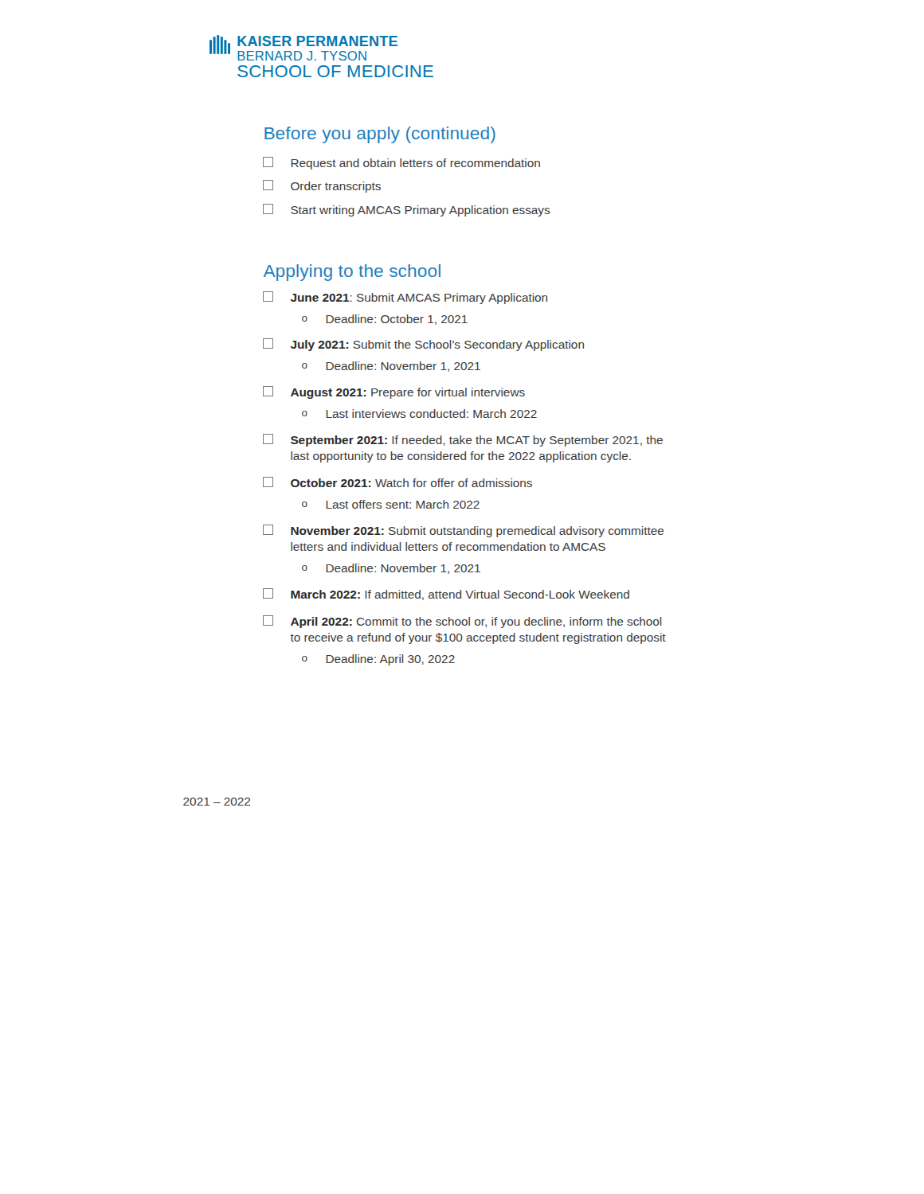KAISER PERMANENTE
BERNARD J. TYSON
SCHOOL OF MEDICINE
Before you apply (continued)
Request and obtain letters of recommendation
Order transcripts
Start writing AMCAS Primary Application essays
Applying to the school
June 2021: Submit AMCAS Primary Application
Deadline: October 1, 2021
July 2021: Submit the School’s Secondary Application
Deadline: November 1, 2021
August 2021: Prepare for virtual interviews
Last interviews conducted: March 2022
September 2021: If needed, take the MCAT by September 2021, the last opportunity to be considered for the 2022 application cycle.
October 2021: Watch for offer of admissions
Last offers sent: March 2022
November 2021: Submit outstanding premedical advisory committee letters and individual letters of recommendation to AMCAS
Deadline: November 1, 2021
March 2022: If admitted, attend Virtual Second-Look Weekend
April 2022: Commit to the school or, if you decline, inform the school to receive a refund of your $100 accepted student registration deposit
Deadline: April 30, 2022
2021 – 2022